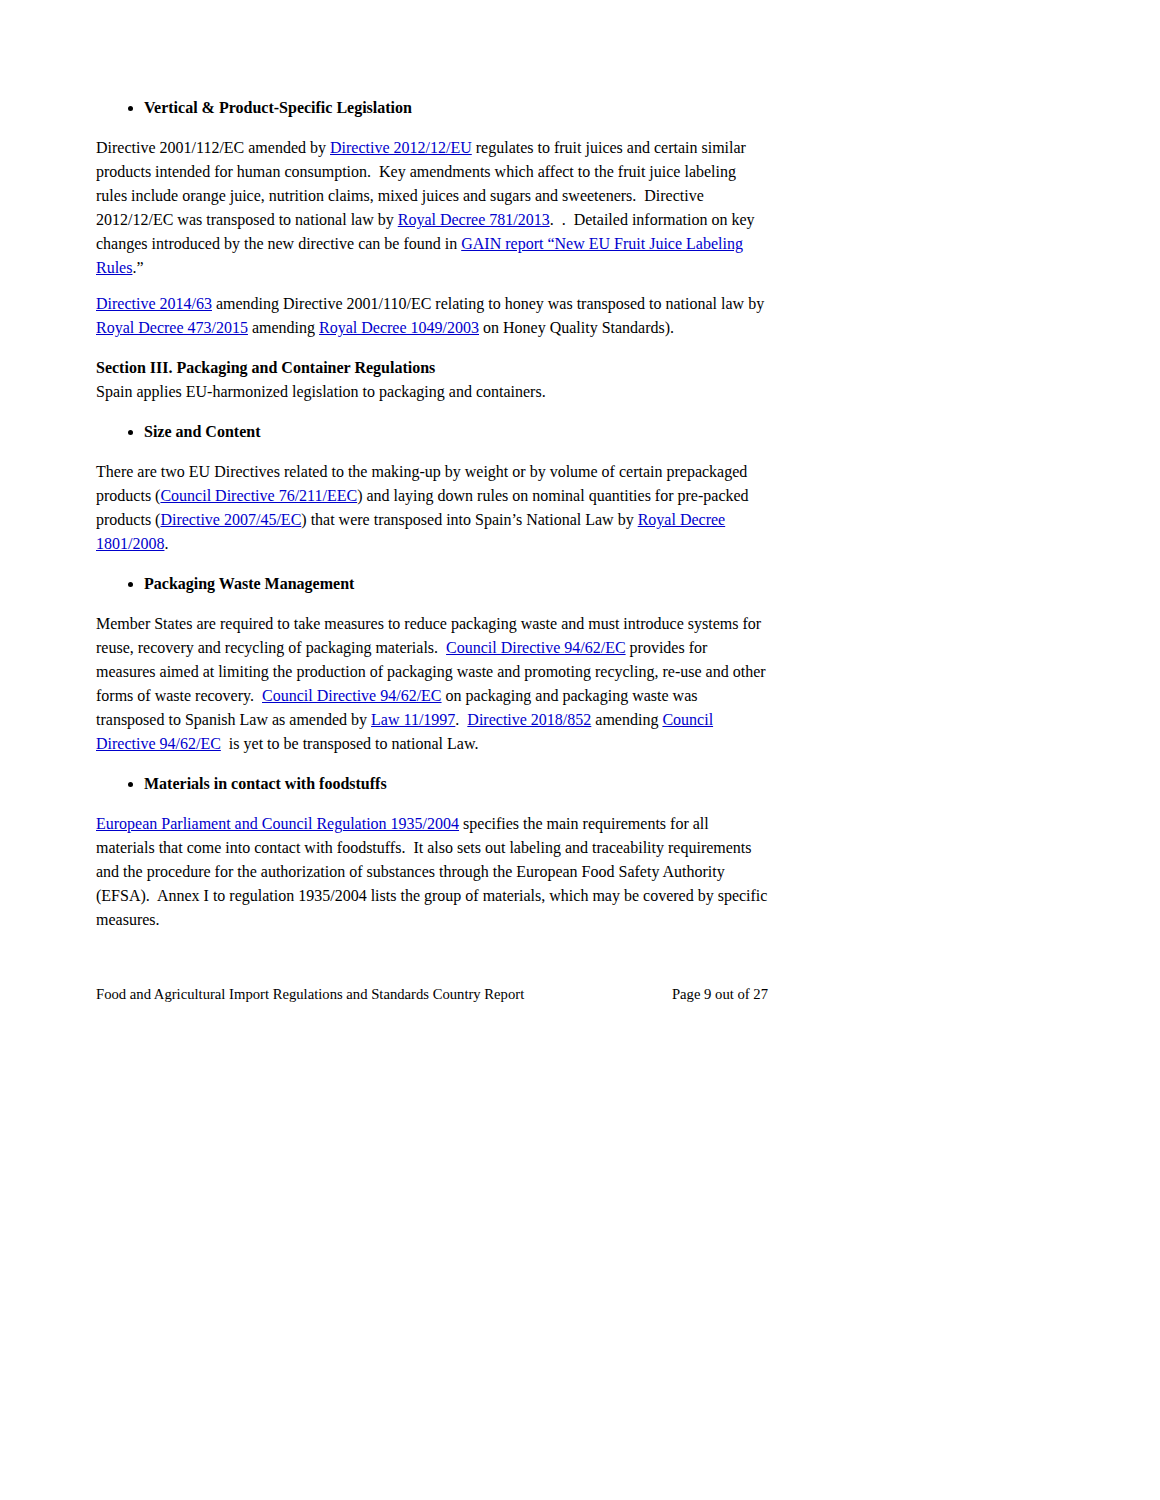Vertical & Product-Specific Legislation
Directive 2001/112/EC amended by Directive 2012/12/EU regulates to fruit juices and certain similar products intended for human consumption. Key amendments which affect to the fruit juice labeling rules include orange juice, nutrition claims, mixed juices and sugars and sweeteners. Directive 2012/12/EC was transposed to national law by Royal Decree 781/2013. . Detailed information on key changes introduced by the new directive can be found in GAIN report “New EU Fruit Juice Labeling Rules.”
Directive 2014/63 amending Directive 2001/110/EC relating to honey was transposed to national law by Royal Decree 473/2015 amending Royal Decree 1049/2003 on Honey Quality Standards).
Section III. Packaging and Container Regulations
Spain applies EU-harmonized legislation to packaging and containers.
Size and Content
There are two EU Directives related to the making-up by weight or by volume of certain prepackaged products (Council Directive 76/211/EEC) and laying down rules on nominal quantities for pre-packed products (Directive 2007/45/EC) that were transposed into Spain’s National Law by Royal Decree 1801/2008.
Packaging Waste Management
Member States are required to take measures to reduce packaging waste and must introduce systems for reuse, recovery and recycling of packaging materials. Council Directive 94/62/EC provides for measures aimed at limiting the production of packaging waste and promoting recycling, re-use and other forms of waste recovery. Council Directive 94/62/EC on packaging and packaging waste was transposed to Spanish Law as amended by Law 11/1997. Directive 2018/852 amending Council Directive 94/62/EC is yet to be transposed to national Law.
Materials in contact with foodstuffs
European Parliament and Council Regulation 1935/2004 specifies the main requirements for all materials that come into contact with foodstuffs. It also sets out labeling and traceability requirements and the procedure for the authorization of substances through the European Food Safety Authority (EFSA). Annex I to regulation 1935/2004 lists the group of materials, which may be covered by specific measures.
Food and Agricultural Import Regulations and Standards Country Report Page 9 out of 27